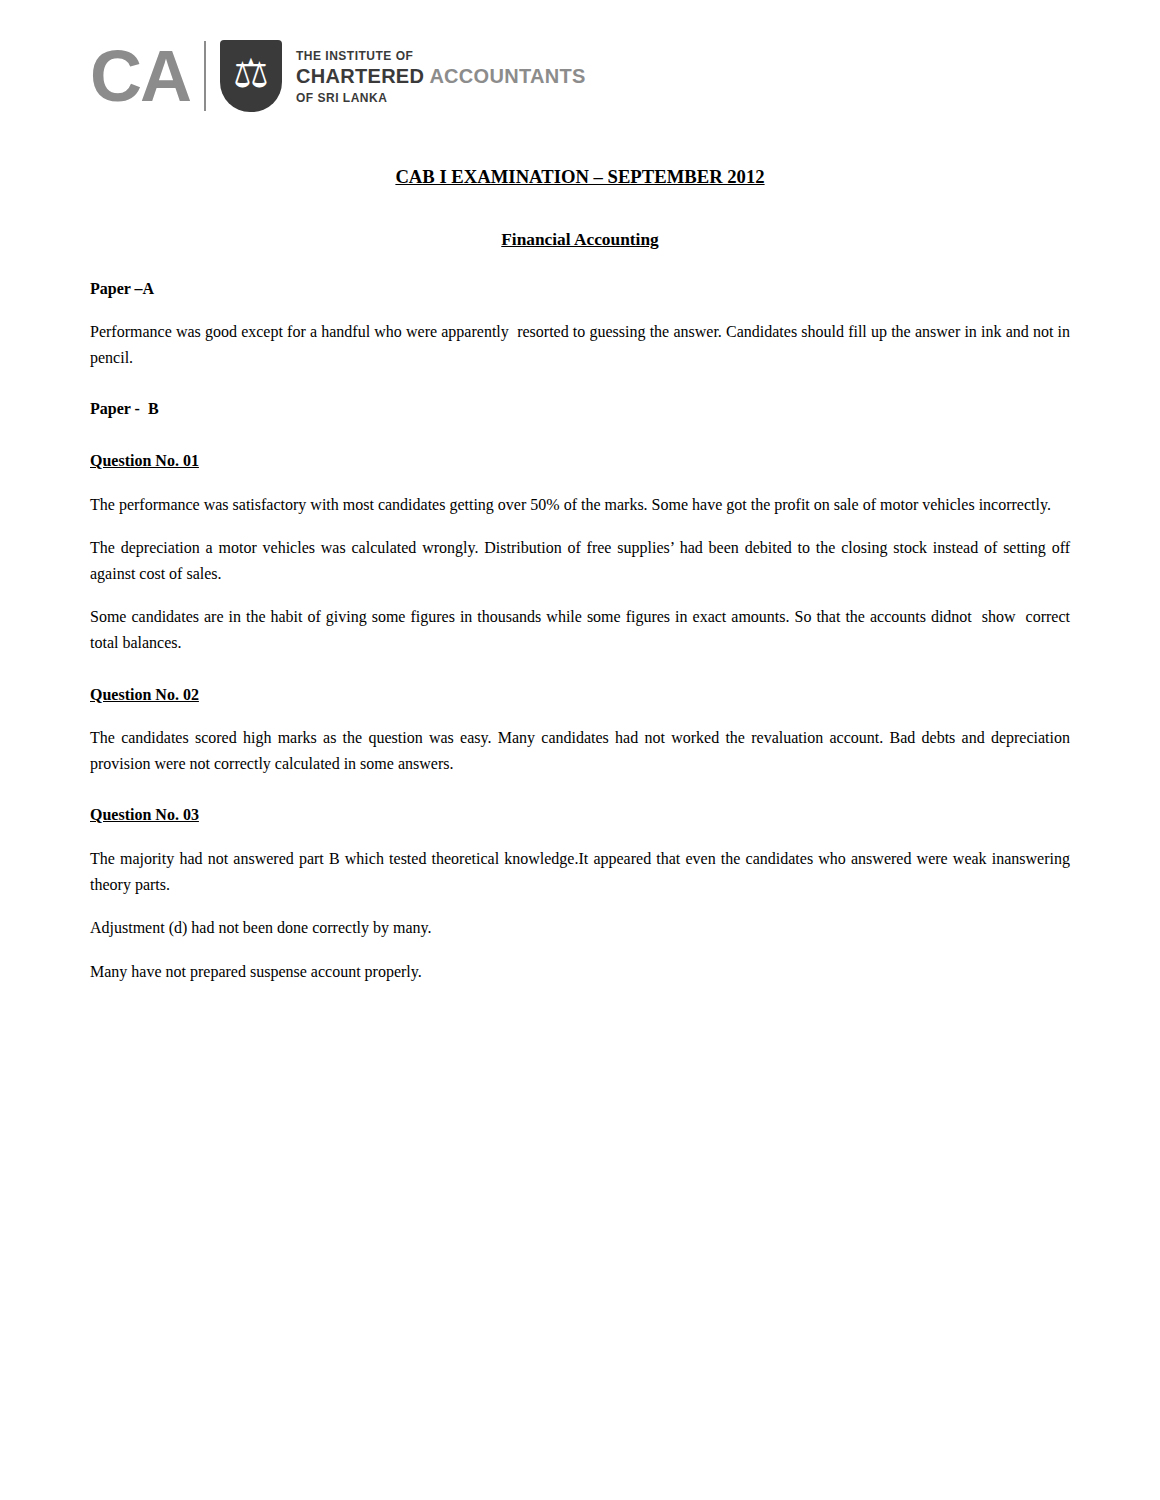CA THE INSTITUTE OF
CHARTERED ACCOUNTANTS
OF SRI LANKA
CAB I EXAMINATION – SEPTEMBER 2012
Financial Accounting
Paper –A
Performance was good except for a handful who were apparently resorted to guessing the answer. Candidates should fill up the answer in ink and not in pencil.
Paper - B
Question No. 01
The performance was satisfactory with most candidates getting over 50% of the marks. Some have got the profit on sale of motor vehicles incorrectly.
The depreciation a motor vehicles was calculated wrongly. Distribution of free supplies’ had been debited to the closing stock instead of setting off against cost of sales.
Some candidates are in the habit of giving some figures in thousands while some figures in exact amounts. So that the accounts didnot show correct total balances.
Question No. 02
The candidates scored high marks as the question was easy. Many candidates had not worked the revaluation account. Bad debts and depreciation provision were not correctly calculated in some answers.
Question No. 03
The majority had not answered part B which tested theoretical knowledge.It appeared that even the candidates who answered were weak inanswering theory parts.
Adjustment (d) had not been done correctly by many.
Many have not prepared suspense account properly.